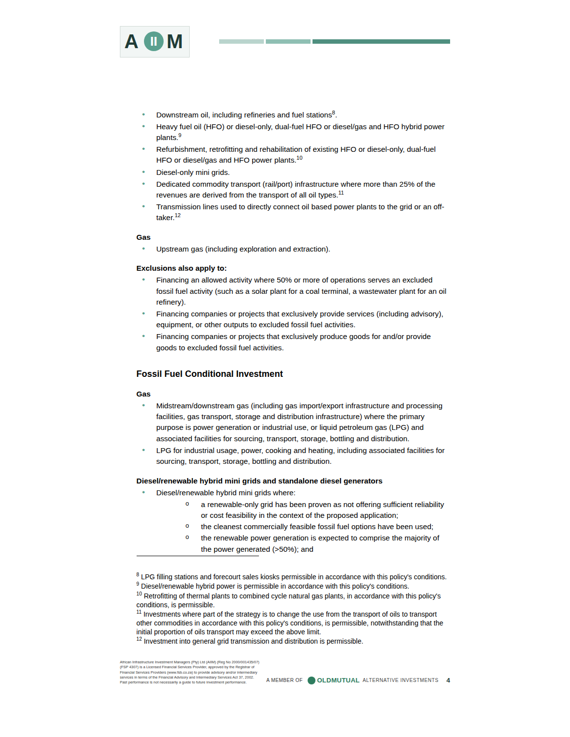A II M
Downstream oil, including refineries and fuel stations8.
Heavy fuel oil (HFO) or diesel-only, dual-fuel HFO or diesel/gas and HFO hybrid power plants.9
Refurbishment, retrofitting and rehabilitation of existing HFO or diesel-only, dual-fuel HFO or diesel/gas and HFO power plants.10
Diesel-only mini grids.
Dedicated commodity transport (rail/port) infrastructure where more than 25% of the revenues are derived from the transport of all oil types.11
Transmission lines used to directly connect oil based power plants to the grid or an off-taker.12
Gas
Upstream gas (including exploration and extraction).
Exclusions also apply to:
Financing an allowed activity where 50% or more of operations serves an excluded fossil fuel activity (such as a solar plant for a coal terminal, a wastewater plant for an oil refinery).
Financing companies or projects that exclusively provide services (including advisory), equipment, or other outputs to excluded fossil fuel activities.
Financing companies or projects that exclusively produce goods for and/or provide goods to excluded fossil fuel activities.
Fossil Fuel Conditional Investment
Gas
Midstream/downstream gas (including gas import/export infrastructure and processing facilities, gas transport, storage and distribution infrastructure) where the primary purpose is power generation or industrial use, or liquid petroleum gas (LPG) and associated facilities for sourcing, transport, storage, bottling and distribution.
LPG for industrial usage, power, cooking and heating, including associated facilities for sourcing, transport, storage, bottling and distribution.
Diesel/renewable hybrid mini grids and standalone diesel generators
Diesel/renewable hybrid mini grids where:
a renewable-only grid has been proven as not offering sufficient reliability or cost feasibility in the context of the proposed application;
the cleanest commercially feasible fossil fuel options have been used;
the renewable power generation is expected to comprise the majority of the power generated (>50%); and
8 LPG filling stations and forecourt sales kiosks permissible in accordance with this policy's conditions.
9 Diesel/renewable hybrid power is permissible in accordance with this policy's conditions.
10 Retrofitting of thermal plants to combined cycle natural gas plants, in accordance with this policy's conditions, is permissible.
11 Investments where part of the strategy is to change the use from the transport of oils to transport other commodities in accordance with this policy's conditions, is permissible, notwithstanding that the initial proportion of oils transport may exceed the above limit.
12 Investment into general grid transmission and distribution is permissible.
African Infrastructure Investment Managers (Pty) Ltd (AIIM) (Reg No 2000/001435/07)
(FSP 4307) is a Licensed Financial Services Provider, approved by the Registrar of
Financial Services Providers (www.fsb.co.za) to provide advisory and/or intermediary
services in terms of the Financial Advisory and Intermediary Services Act 37, 2002.
Past performance is not necessarily a guide to future investment performance.
A MEMBER OF OLD MUTUAL ALTERNATIVE INVESTMENTS 4